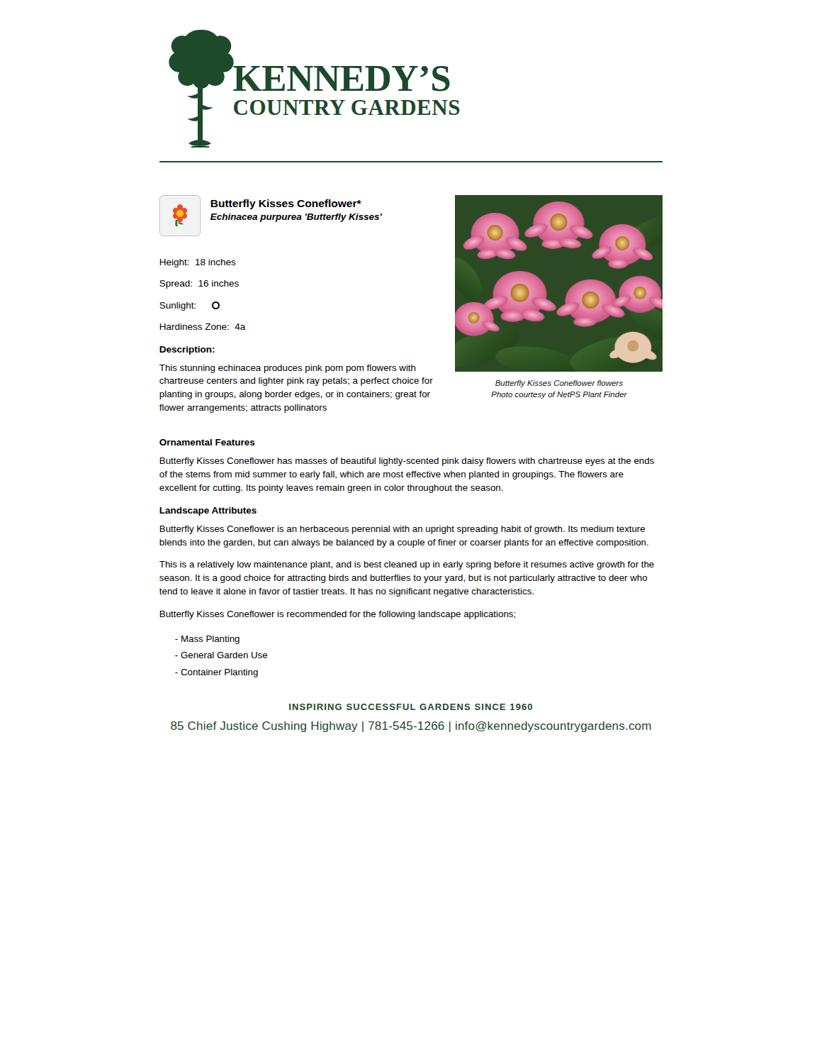KENNEDY’S
COUNTRY GARDENS
Butterfly Kisses Coneflower*
Echinacea purpurea 'Butterfly Kisses'
Height: 18 inches
Spread: 16 inches
Sunlight:
Hardiness Zone: 4a
Description:
This stunning echinacea produces pink pom pom flowers with chartreuse centers and lighter pink ray petals; a perfect choice for planting in groups, along border edges, or in containers; great for flower arrangements; attracts pollinators
Butterfly Kisses Coneflower flowers
Photo courtesy of NetPS Plant Finder
Ornamental Features
Butterfly Kisses Coneflower has masses of beautiful lightly-scented pink daisy flowers with chartreuse eyes at the ends of the stems from mid summer to early fall, which are most effective when planted in groupings. The flowers are excellent for cutting. Its pointy leaves remain green in color throughout the season.
Landscape Attributes
Butterfly Kisses Coneflower is an herbaceous perennial with an upright spreading habit of growth. Its medium texture blends into the garden, but can always be balanced by a couple of finer or coarser plants for an effective composition.
This is a relatively low maintenance plant, and is best cleaned up in early spring before it resumes active growth for the season. It is a good choice for attracting birds and butterflies to your yard, but is not particularly attractive to deer who tend to leave it alone in favor of tastier treats. It has no significant negative characteristics.
Butterfly Kisses Coneflower is recommended for the following landscape applications;
Mass Planting
General Garden Use
Container Planting
INSPIRING SUCCESSFUL GARDENS SINCE 1960
85 Chief Justice Cushing Highway | 781-545-1266 | info@kennedyscountrygardens.com